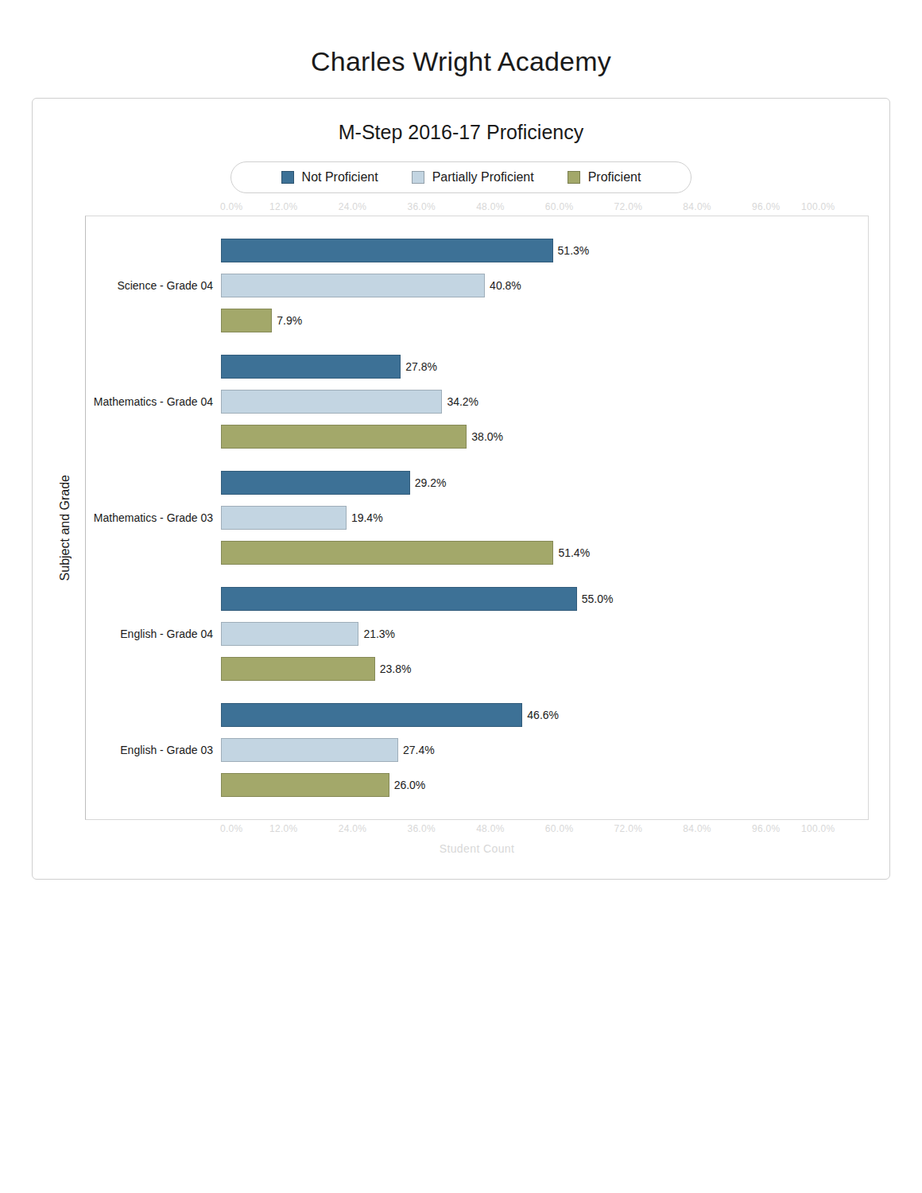Charles Wright Academy
M-Step 2016-17 Proficiency
Not Proficient
Partially Proficient
Proficient
Subject and Grade
0.0% 12.0% 24.0% 36.0% 48.0% 60.0% 72.0% 84.0% 96.0% 100.0%
Science - Grade 04
51.3%
40.8%
7.9%
Mathematics - Grade 04
27.8%
34.2%
38.0%
Mathematics - Grade 03
29.2%
19.4%
51.4%
English - Grade 04
55.0%
21.3%
23.8%
English - Grade 03
46.6%
27.4%
26.0%
0.0% 12.0% 24.0% 36.0% 48.0% 60.0% 72.0% 84.0% 96.0% 100.0%
Student Count